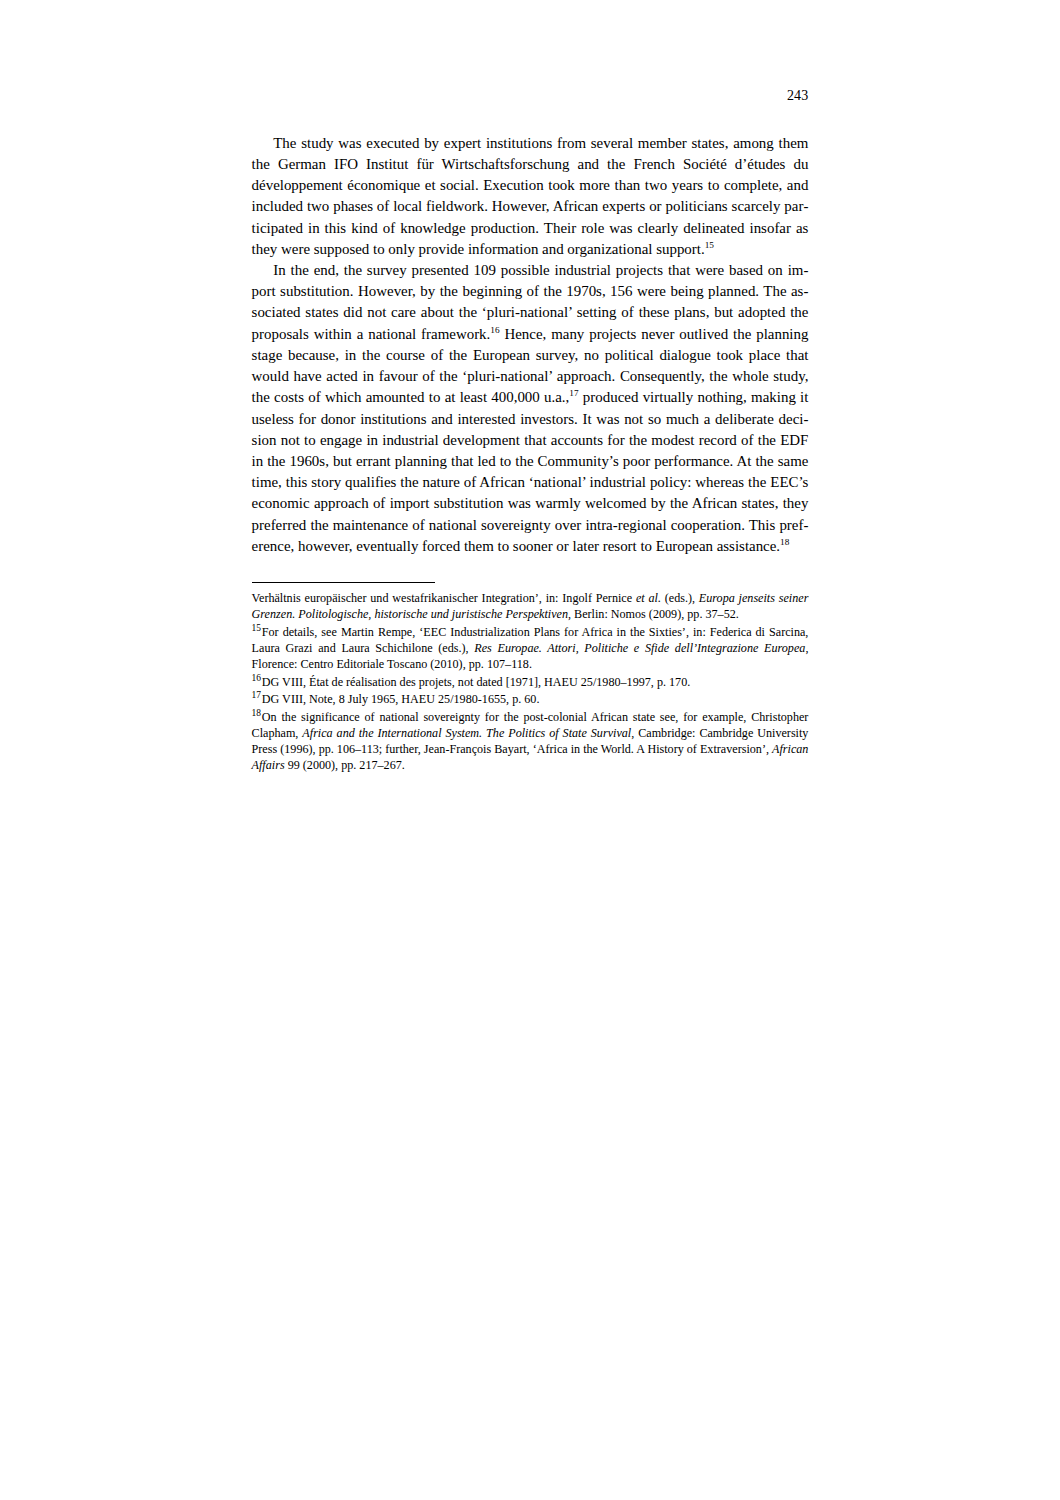243
The study was executed by expert institutions from several member states, among them the German IFO Institut für Wirtschaftsforschung and the French Société d’études du développement économique et social. Execution took more than two years to complete, and included two phases of local fieldwork. However, African experts or politicians scarcely participated in this kind of knowledge production. Their role was clearly delineated insofar as they were supposed to only provide information and organizational support.15
In the end, the survey presented 109 possible industrial projects that were based on import substitution. However, by the beginning of the 1970s, 156 were being planned. The associated states did not care about the ‘pluri-national’ setting of these plans, but adopted the proposals within a national framework.16 Hence, many projects never outlived the planning stage because, in the course of the European survey, no political dialogue took place that would have acted in favour of the ‘pluri-national’ approach. Consequently, the whole study, the costs of which amounted to at least 400,000 u.a.,17 produced virtually nothing, making it useless for donor institutions and interested investors. It was not so much a deliberate decision not to engage in industrial development that accounts for the modest record of the EDF in the 1960s, but errant planning that led to the Community’s poor performance. At the same time, this story qualifies the nature of African ‘national’ industrial policy: whereas the EEC’s economic approach of import substitution was warmly welcomed by the African states, they preferred the maintenance of national sovereignty over intra-regional cooperation. This preference, however, eventually forced them to sooner or later resort to European assistance.18
Verhältnis europäischer und westafrikanischer Integration’, in: Ingolf Pernice et al. (eds.), Europa jenseits seiner Grenzen. Politologische, historische und juristische Perspektiven, Berlin: Nomos (2009), pp. 37–52.
15 For details, see Martin Rempe, ‘EEC Industrialization Plans for Africa in the Sixties’, in: Federica di Sarcina, Laura Grazi and Laura Schichilone (eds.), Res Europae. Attori, Politiche e Sfide dell’Integrazione Europea, Florence: Centro Editoriale Toscano (2010), pp. 107–118.
16 DG VIII, État de réalisation des projets, not dated [1971], HAEU 25/1980–1997, p. 170.
17 DG VIII, Note, 8 July 1965, HAEU 25/1980-1655, p. 60.
18 On the significance of national sovereignty for the post-colonial African state see, for example, Christopher Clapham, Africa and the International System. The Politics of State Survival, Cambridge: Cambridge University Press (1996), pp. 106–113; further, Jean-François Bayart, ‘Africa in the World. A History of Extraversion’, African Affairs 99 (2000), pp. 217–267.